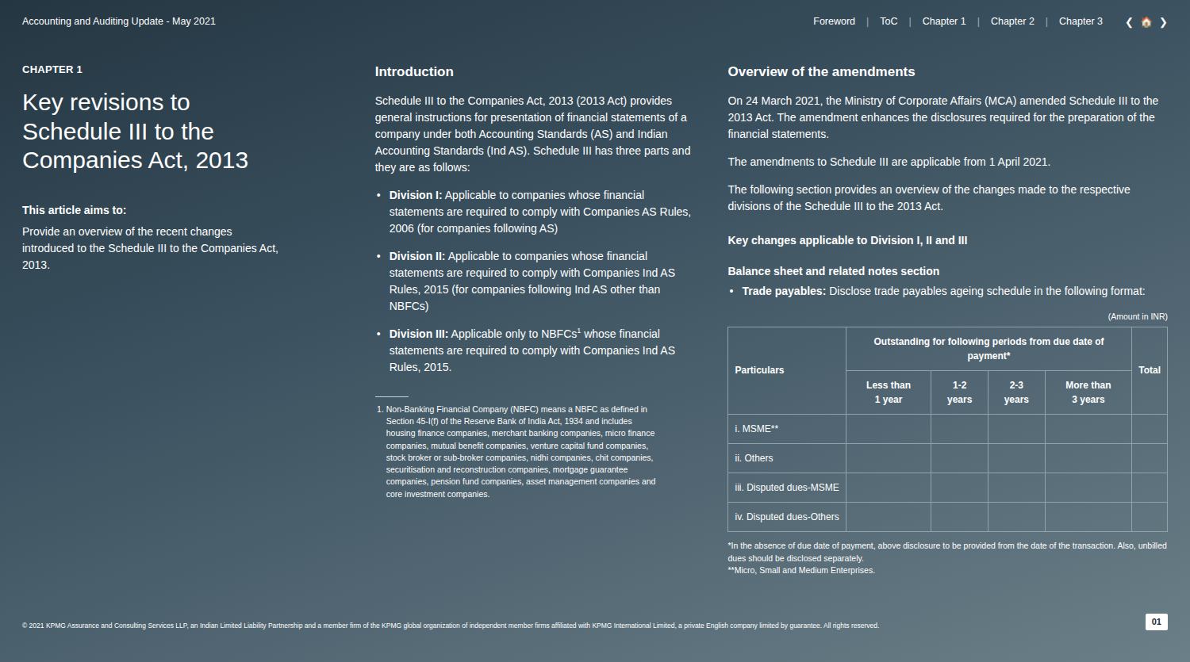Accounting and Auditing Update - May 2021
Foreword| ToC| Chapter 1| Chapter 2| Chapter 3 ❮ 🏠 ❯
CHAPTER 1
Key revisions to
Schedule III to the
Companies Act, 2013
This article aims to:
Provide an overview of the recent changes introduced to the Schedule III to the Companies Act, 2013.
Introduction
Schedule III to the Companies Act, 2013 (2013 Act) provides general instructions for presentation of financial statements of a company under both Accounting Standards (AS) and Indian Accounting Standards (Ind AS). Schedule III has three parts and they are as follows:
Division I: Applicable to companies whose financial statements are required to comply with Companies AS Rules, 2006 (for companies following AS)
Division II: Applicable to companies whose financial statements are required to comply with Companies Ind AS Rules, 2015 (for companies following Ind AS other than NBFCs)
Division III: Applicable only to NBFCs1 whose financial statements are required to comply with Companies Ind AS Rules, 2015.
Non-Banking Financial Company (NBFC) means a NBFC as defined in Section 45-I(f) of the Reserve Bank of India Act, 1934 and includes housing finance companies, merchant banking companies, micro finance companies, mutual benefit companies, venture capital fund companies, stock broker or sub-broker companies, nidhi companies, chit companies, securitisation and reconstruction companies, mortgage guarantee companies, pension fund companies, asset management companies and core investment companies.
Overview of the amendments
On 24 March 2021, the Ministry of Corporate Affairs (MCA) amended Schedule III to the 2013 Act. The amendment enhances the disclosures required for the preparation of the financial statements.
The amendments to Schedule III are applicable from 1 April 2021.
The following section provides an overview of the changes made to the respective divisions of the Schedule III to the 2013 Act.
Key changes applicable to Division I, II and III
Balance sheet and related notes section
Trade payables: Disclose trade payables ageing schedule in the following format:
(Amount in INR)
| Particulars | Outstanding for following periods from due date of payment* | Total |
| --- | --- | --- |
| Less than 1 year | 1-2 years | 2-3 years | More than 3 years |
| i. MSME** | | | | | |
| ii. Others | | | | | |
| iii. Disputed dues-MSME | | | | | |
| iv. Disputed dues-Others | | | | | |
*In the absence of due date of payment, above disclosure to be provided from the date of the transaction. Also, unbilled dues should be disclosed separately.
**Micro, Small and Medium Enterprises.
© 2021 KPMG Assurance and Consulting Services LLP, an Indian Limited Liability Partnership and a member firm of the KPMG global organization of independent member firms affiliated with KPMG International Limited, a private English company limited by guarantee. All rights reserved.
01